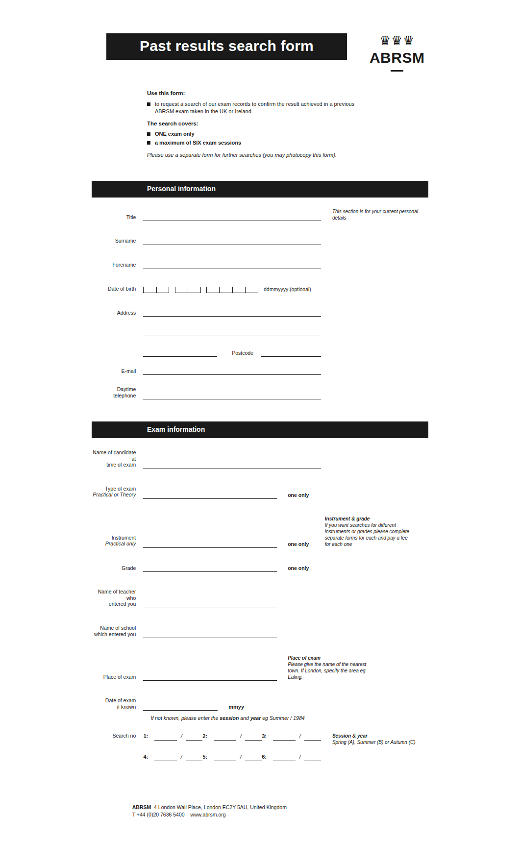Past results search form
♛♛♛
ABRSM
Use this form:
to request a search of our exam records to confirm the result achieved in a previous ABRSM exam taken in the UK or Ireland.
The search covers:
ONE exam only
a maximum of SIX exam sessions
Please use a separate form for further searches (you may photocopy this form).
Personal information
Title
This section is for your current personal details
Surname
Forename
Date of birth
ddmmyyyy (optional)
Address
Postcode
E-mail
Daytime
telephone
Exam information
Name of candidate at
time of exam
Type of examPractical or Theory
one only
InstrumentPractical only
one only
Instrument & grade
If you want searches for different instruments or grades please complete separate forms for each and pay a fee for each one
Grade
one only
Name of teacher who
entered you
Name of school
which entered you
Place of exam
Place of exam
Please give the name of the nearest town. If London, specify the area eg Ealing.
Date of exam
if known
mmyy
If not known, please enter the session and year eg Summer / 1984
Search no
1: /
2: /
3: /
4: /
5: /
6: /
Session & year
Spring (A), Summer (B) or Autumn (C)
ABRSM 4 London Wall Place, London EC2Y 5AU, United Kingdom
T +44 (0)20 7636 5400 www.abrsm.org